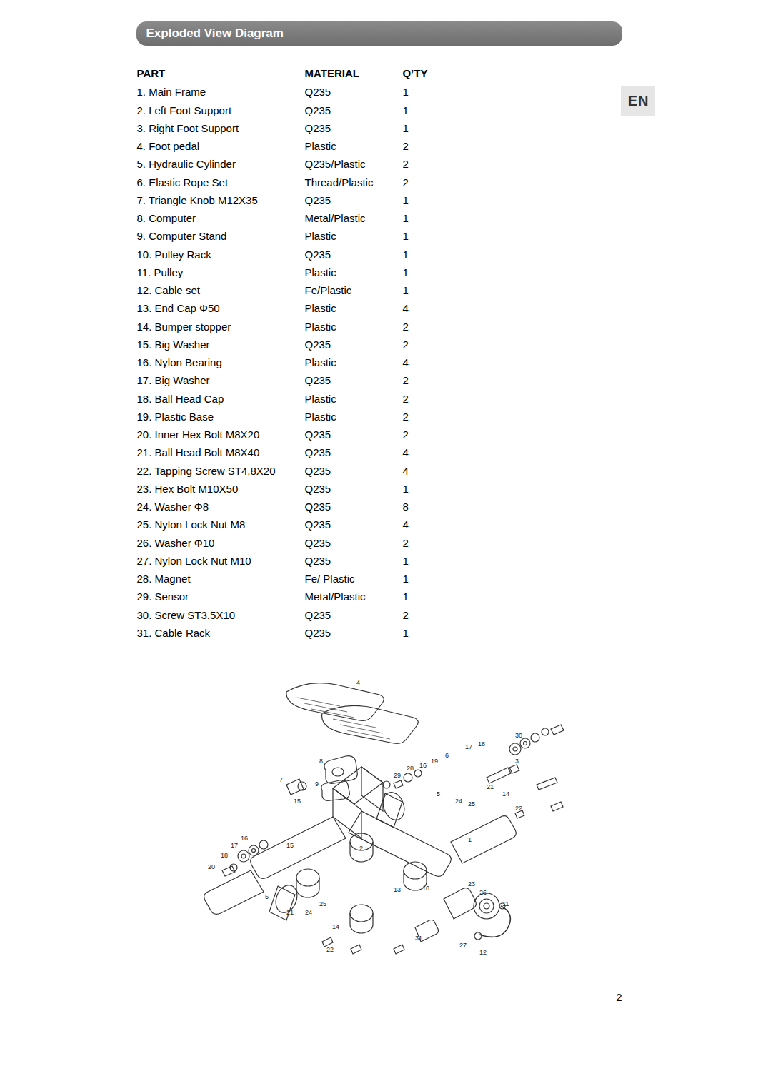Exploded View Diagram
EN
| PART | MATERIAL | Q’TY |
| --- | --- | --- |
| 1. Main Frame | Q235 | 1 |
| 2. Left Foot Support | Q235 | 1 |
| 3. Right Foot Support | Q235 | 1 |
| 4. Foot pedal | Plastic | 2 |
| 5. Hydraulic Cylinder | Q235/Plastic | 2 |
| 6. Elastic Rope Set | Thread/Plastic | 2 |
| 7. Triangle Knob M12X35 | Q235 | 1 |
| 8. Computer | Metal/Plastic | 1 |
| 9. Computer Stand | Plastic | 1 |
| 10. Pulley Rack | Q235 | 1 |
| 11. Pulley | Plastic | 1 |
| 12. Cable set | Fe/Plastic | 1 |
| 13. End Cap Φ50 | Plastic | 4 |
| 14. Bumper stopper | Plastic | 2 |
| 15. Big Washer | Q235 | 2 |
| 16. Nylon Bearing | Plastic | 4 |
| 17. Big Washer | Q235 | 2 |
| 18. Ball Head Cap | Plastic | 2 |
| 19. Plastic Base | Plastic | 2 |
| 20. Inner Hex Bolt M8X20 | Q235 | 2 |
| 21. Ball Head Bolt M8X40 | Q235 | 4 |
| 22. Tapping Screw ST4.8X20 | Q235 | 4 |
| 23. Hex Bolt M10X50 | Q235 | 1 |
| 24. Washer Φ8 | Q235 | 8 |
| 25. Nylon Lock Nut M8 | Q235 | 4 |
| 26. Washer Φ10 | Q235 | 2 |
| 27. Nylon Lock Nut M10 | Q235 | 1 |
| 28. Magnet | Fe/ Plastic | 1 |
| 29. Sensor | Metal/Plastic | 1 |
| 30. Screw ST3.5X10 | Q235 | 2 |
| 31. Cable Rack | Q235 | 1 |
4 8 9 7 15 15 16 17 18 20 5 21 24 25 14 22 2 29 28 16 19 6 17 18 30 3 21 14 22 25 24 5 1 13 10 23 26 11 31 27 12
2